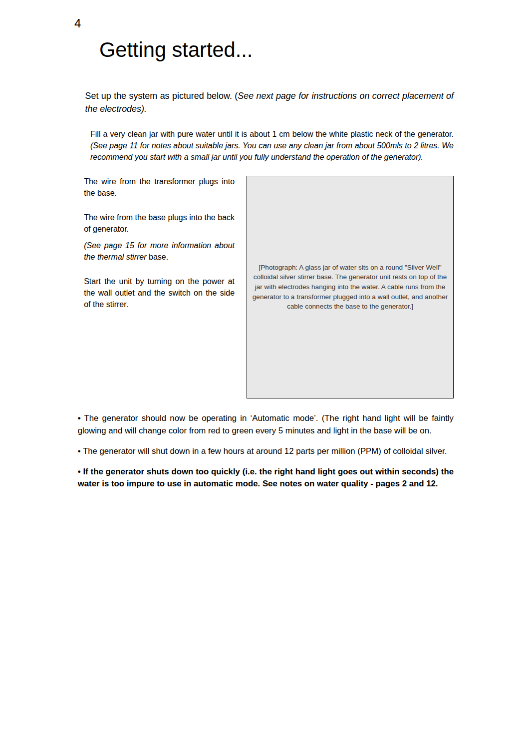4
Getting started...
Set up the system as pictured below. (See next page for instructions on correct placement of the electrodes).
Fill a very clean jar with pure water until it is about 1 cm below the white plastic neck of the generator. (See page 11 for notes about suitable jars. You can use any clean jar from about 500mls to 2 litres. We recommend you start with a small jar until you fully understand the operation of the generator).
The wire from the transformer plugs into the base.
The wire from the base plugs into the back of generator.
(See page 15 for more information about the thermal stirrer base.
Start the unit by turning on the power at the wall outlet and the switch on the side of the stirrer.
[Photograph: A glass jar of water sits on a round "Silver Well" colloidal silver stirrer base. The generator unit rests on top of the jar with electrodes hanging into the water. A cable runs from the generator to a transformer plugged into a wall outlet, and another cable connects the base to the generator.]
• The generator should now be operating in ‘Automatic mode’. (The right hand light will be faintly glowing and will change color from red to green every 5 minutes and light in the base will be on.
• The generator will shut down in a few hours at around 12 parts per million (PPM) of colloidal silver.
• If the generator shuts down too quickly (i.e. the right hand light goes out within seconds) the water is too impure to use in automatic mode. See notes on water quality - pages 2 and 12.